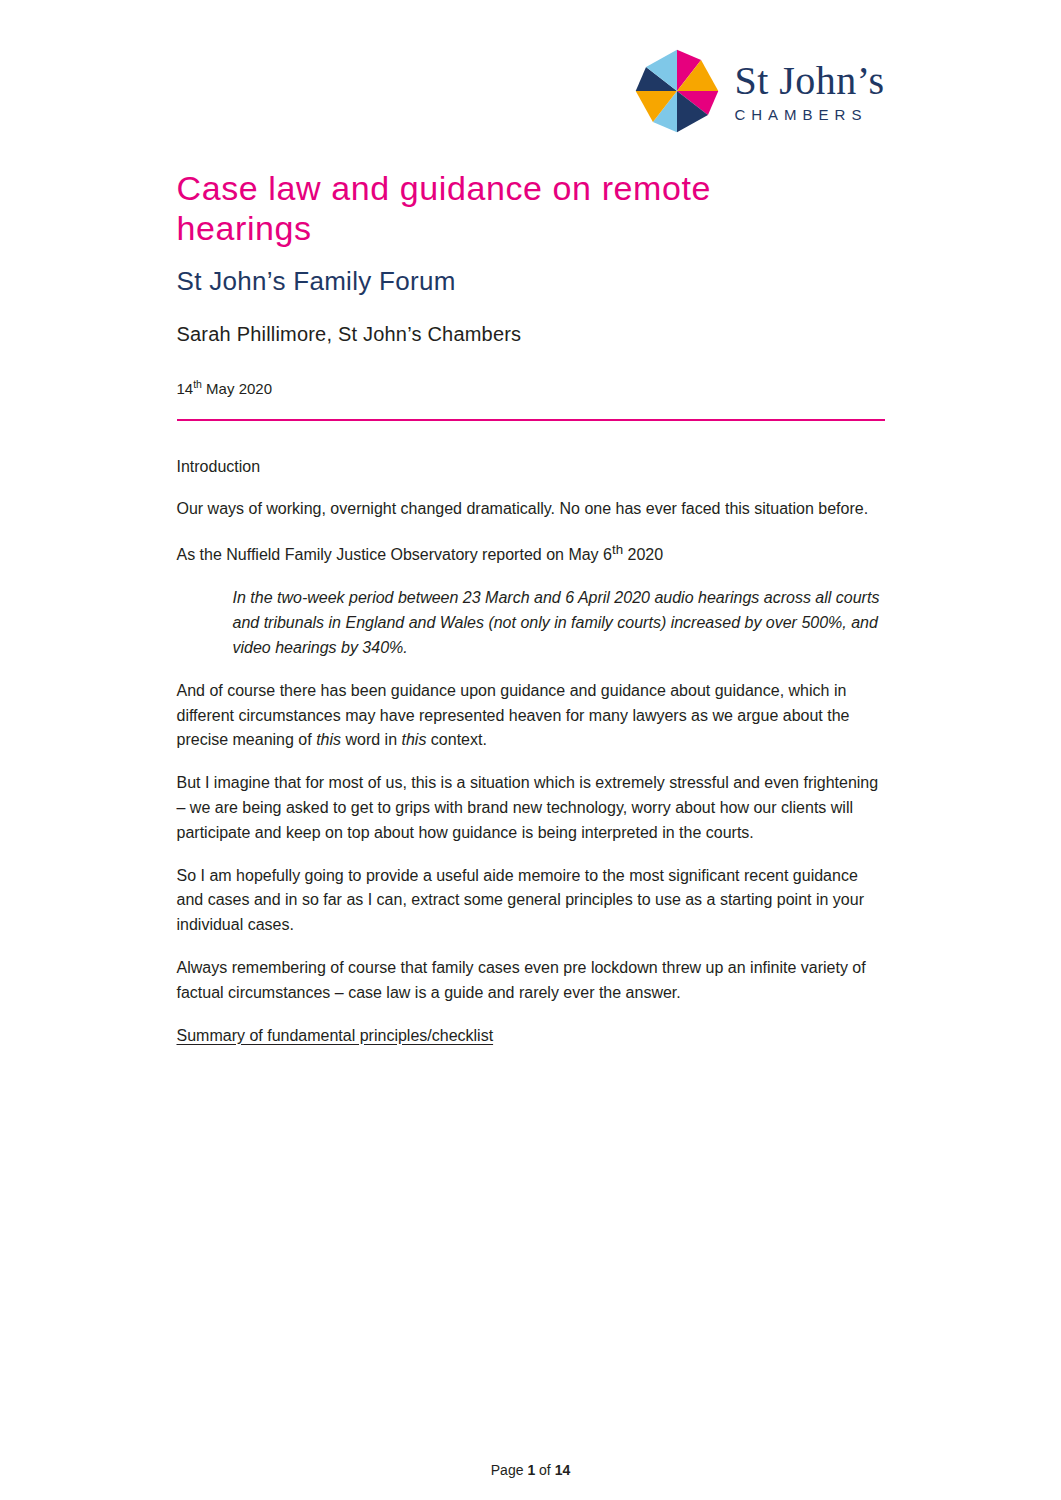St John’s CHAMBERS
Case law and guidance on remote
hearings
St John’s Family Forum
Sarah Phillimore, St John’s Chambers
14th May 2020
Introduction
Our ways of working, overnight changed dramatically. No one has ever faced this situation before.
As the Nuffield Family Justice Observatory reported on May 6th 2020
In the two-week period between 23 March and 6 April 2020 audio hearings across all courts and tribunals in England and Wales (not only in family courts) increased by over 500%, and video hearings by 340%.
And of course there has been guidance upon guidance and guidance about guidance, which in different circumstances may have represented heaven for many lawyers as we argue about the precise meaning of this word in this context.
But I imagine that for most of us, this is a situation which is extremely stressful and even frightening – we are being asked to get to grips with brand new technology, worry about how our clients will participate and keep on top about how guidance is being interpreted in the courts.
So I am hopefully going to provide a useful aide memoire to the most significant recent guidance and cases and in so far as I can, extract some general principles to use as a starting point in your individual cases.
Always remembering of course that family cases even pre lockdown threw up an infinite variety of factual circumstances – case law is a guide and rarely ever the answer.
Summary of fundamental principles/checklist
Page 1 of 14